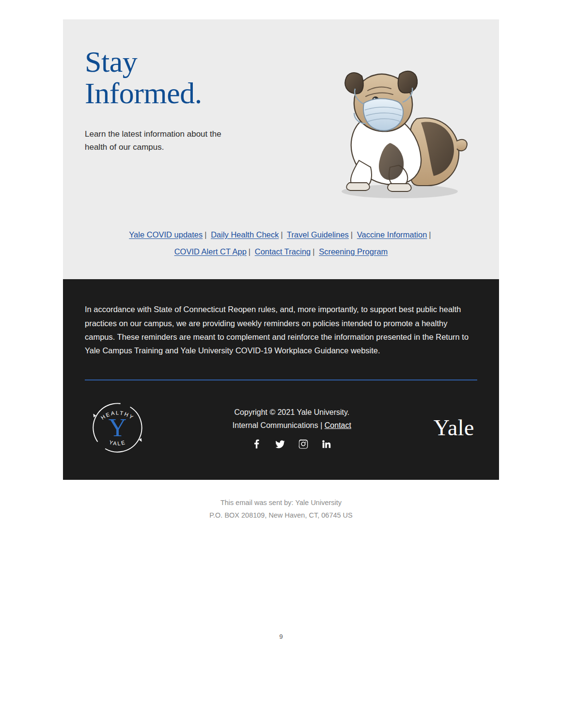Stay
Informed.
Learn the latest information about the health of our campus.
Yale COVID updates| Daily Health Check| Travel Guidelines| Vaccine Information|
COVID Alert CT App| Contact Tracing| Screening Program
In accordance with State of Connecticut Reopen rules, and, more importantly, to support best public health practices on our campus, we are providing weekly reminders on policies intended to promote a healthy campus. These reminders are meant to complement and reinforce the information presented in the Return to Yale Campus Training and Yale University COVID-19 Workplace Guidance website.
HEALTHY YALE Y
Copyright © 2021 Yale University.
Internal Communications | Contact
Yale
This email was sent by: Yale University
P.O. BOX 208109, New Haven, CT, 06745 US
9